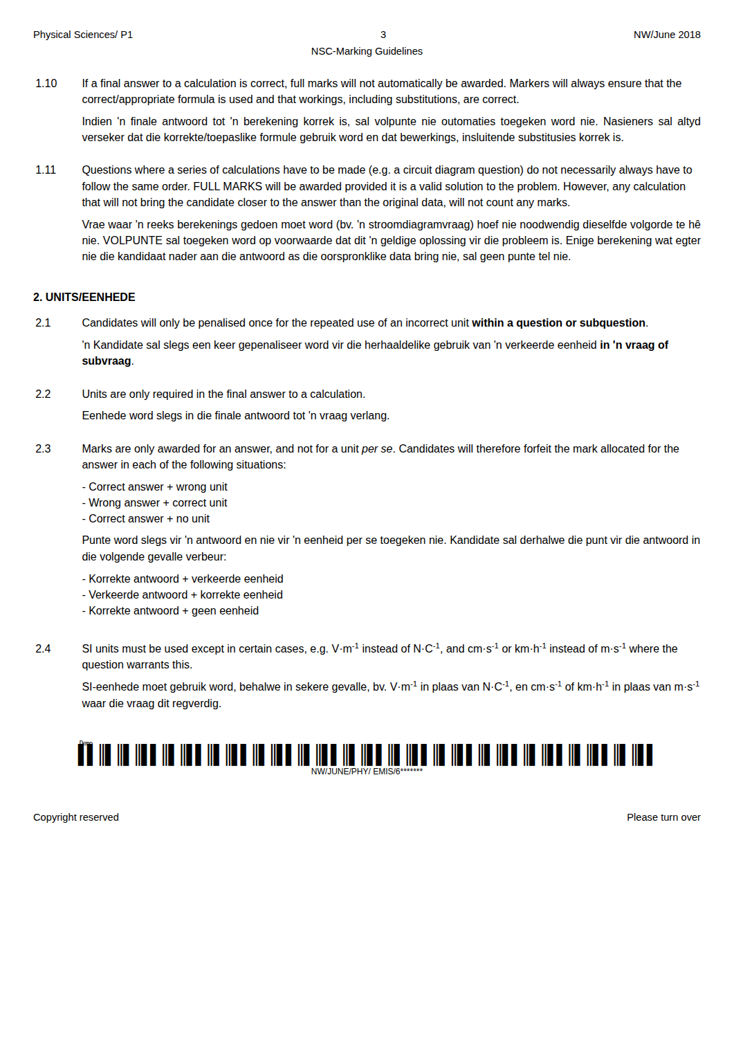Physical Sciences/ P1 3 NW/June 2018
NSC-Marking Guidelines
1.10
If a final answer to a calculation is correct, full marks will not automatically be awarded. Markers will always ensure that the correct/appropriate formula is used and that workings, including substitutions, are correct.
Indien 'n finale antwoord tot 'n berekening korrek is, sal volpunte nie outomaties toegeken word nie. Nasieners sal altyd verseker dat die korrekte/toepaslike formule gebruik word en dat bewerkings, insluitende substitusies korrek is.
1.11
Questions where a series of calculations have to be made (e.g. a circuit diagram question) do not necessarily always have to follow the same order. FULL MARKS will be awarded provided it is a valid solution to the problem. However, any calculation that will not bring the candidate closer to the answer than the original data, will not count any marks.
Vrae waar 'n reeks berekenings gedoen moet word (bv. 'n stroomdiagramvraag) hoef nie noodwendig dieselfde volgorde te hê nie. VOLPUNTE sal toegeken word op voorwaarde dat dit 'n geldige oplossing vir die probleem is. Enige berekening wat egter nie die kandidaat nader aan die antwoord as die oorspronklike data bring nie, sal geen punte tel nie.
2. UNITS/EENHEDE
2.1
Candidates will only be penalised once for the repeated use of an incorrect unit within a question or subquestion.
'n Kandidate sal slegs een keer gepenaliseer word vir die herhaaldelike gebruik van 'n verkeerde eenheid in 'n vraag of subvraag.
2.2
Units are only required in the final answer to a calculation.
Eenhede word slegs in die finale antwoord tot 'n vraag verlang.
2.3
Marks are only awarded for an answer, and not for a unit per se. Candidates will therefore forfeit the mark allocated for the answer in each of the following situations:
- Correct answer + wrong unit
- Wrong answer + correct unit
- Correct answer + no unit
Punte word slegs vir 'n antwoord en nie vir 'n eenheid per se toegeken nie. Kandidate sal derhalwe die punt vir die antwoord in die volgende gevalle verbeur:
- Korrekte antwoord + verkeerde eenheid
- Verkeerde antwoord + korrekte eenheid
- Korrekte antwoord + geen eenheid
2.4
SI units must be used except in certain cases, e.g. V·m-1 instead of N·C-1, and cm·s-1 or km·h-1 instead of m·s-1 where the question warrants this.
SI-eenhede moet gebruik word, behalwe in sekere gevalle, bv. V·m-1 in plaas van N·C-1, en cm·s-1 of km·h-1 in plaas van m·s-1 waar die vraag dit regverdig.
Demo
▌▌║▌║▌║▌▌║▌║▌▌║▌║▌▌║▌║▌▌║▌║▌▌║▌║▌▌║▌║▌▌║▌║▌▌║▌║▌▌║▌║▌▌║▌║▌▌║▌║▌▌
NW/JUNE/PHY/ EMIS/6*******
Copyright reserved Please turn over